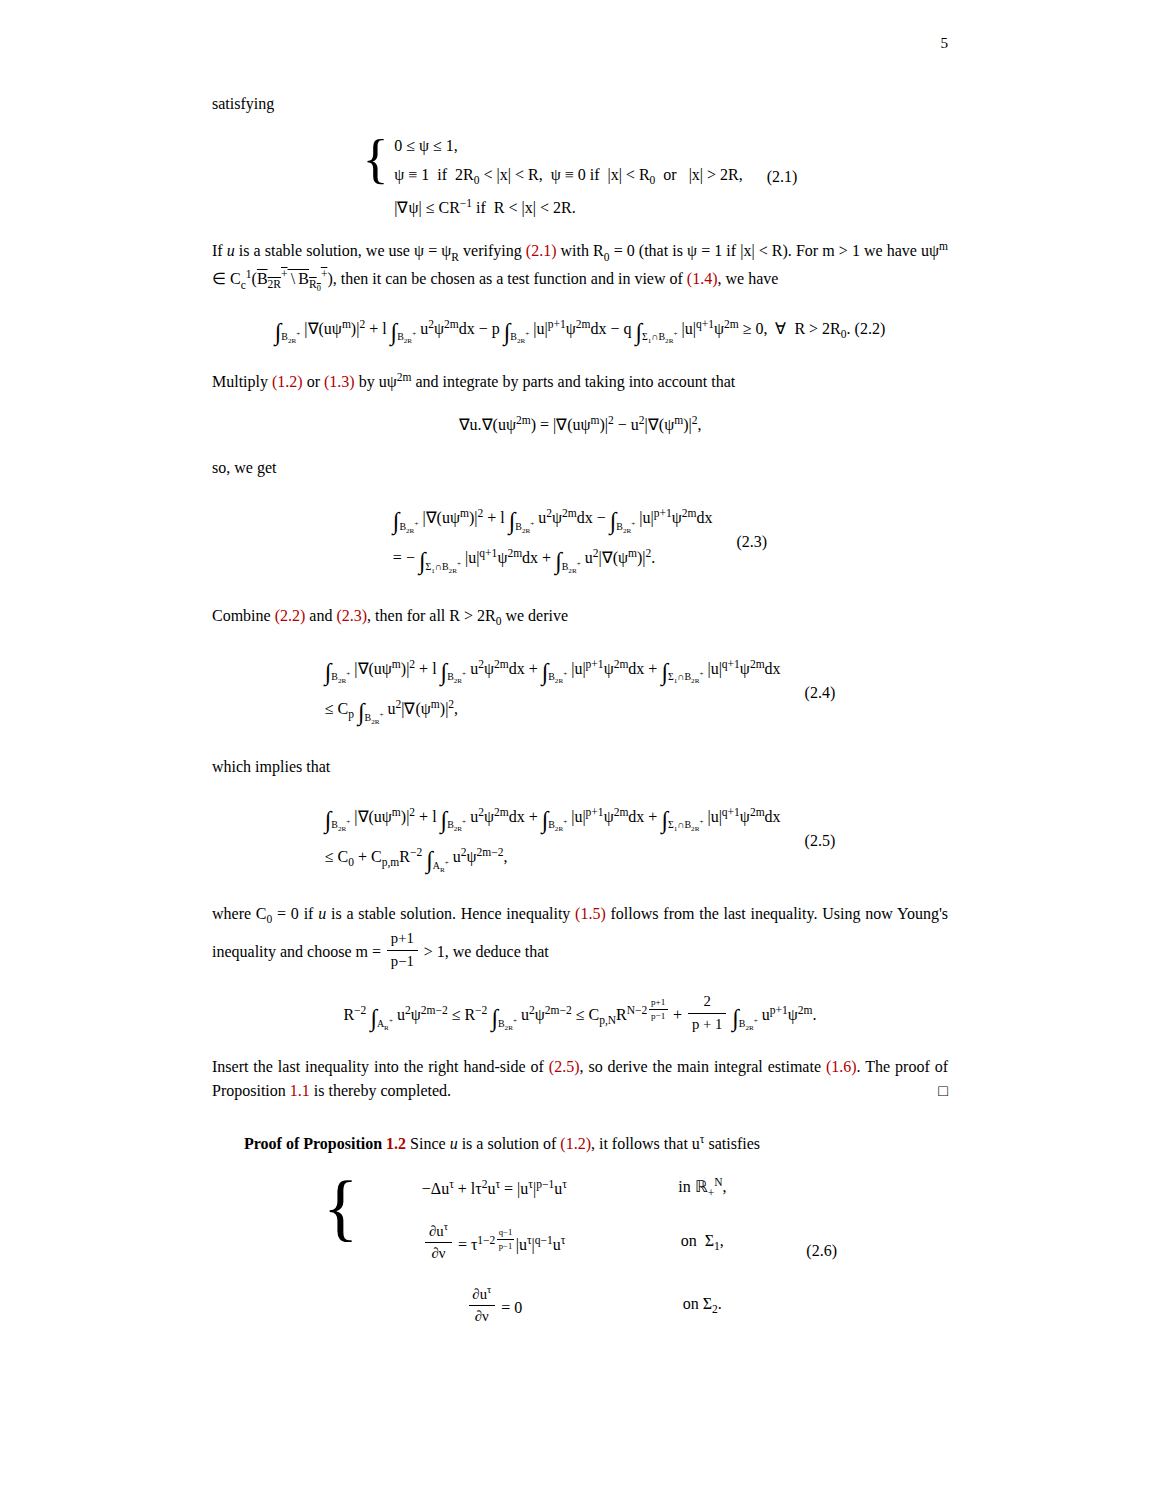5
satisfying
{ 0 ≤ ψ ≤ 1, ψ ≡ 1 if 2R0 < |x| < R, ψ ≡ 0 if |x| < R0 or |x| > 2R, |∇ψ| ≤ CR−1 if R < |x| < 2R.
(2.1)
If u is a stable solution, we use ψ = ψR verifying (2.1) with R0 = 0 (that is ψ = 1 if |x| < R). For m > 1 we have uψm ∈ Cc1(B2R+ \ BR0+), then it can be chosen as a test function and in view of (1.4), we have
∫B2R+ |∇(uψm)|2 + l ∫B2R+ u2ψ2mdx − p ∫B2R+ |u|p+1ψ2mdx − q ∫Σ1∩B2R+ |u|q+1ψ2m ≥ 0, ∀ R > 2R0. (2.2)
Multiply (1.2) or (1.3) by uψ2m and integrate by parts and taking into account that
∇u.∇(uψ2m) = |∇(uψm)|2 − u2|∇(ψm)|2,
so, we get
∫B2R+ |∇(uψm)|2 + l ∫B2R+ u2ψ2mdx − ∫B2R+ |u|p+1ψ2mdx
= − ∫Σ1∩B2R+ |u|q+1ψ2mdx + ∫B2R+ u2|∇(ψm)|2.
(2.3)
Combine (2.2) and (2.3), then for all R > 2R0 we derive
∫B2R+ |∇(uψm)|2 + l ∫B2R+ u2ψ2mdx + ∫B2R+ |u|p+1ψ2mdx + ∫Σ1∩B2R+ |u|q+1ψ2mdx
≤ Cp ∫B2R+ u2|∇(ψm)|2,
(2.4)
which implies that
∫B2R+ |∇(uψm)|2 + l ∫B2R+ u2ψ2mdx + ∫B2R+ |u|p+1ψ2mdx + ∫Σ1∩B2R+ |u|q+1ψ2mdx
≤ C0 + Cp,mR−2 ∫AR+ u2ψ2m−2,
(2.5)
where C0 = 0 if u is a stable solution. Hence inequality (1.5) follows from the last inequality. Using now Young's inequality and choose m = p+1 p−1 > 1, we deduce that
R−2 ∫AR+ u2ψ2m−2 ≤ R−2 ∫B2R+ u2ψ2m−2 ≤ Cp,NRN−2p+1 p−1 + 2 p + 1 ∫B2R+ up+1ψ2m.
Insert the last inequality into the right hand-side of (2.5), so derive the main integral estimate (1.6). The proof of Proposition 1.1 is thereby completed. □
Proof of Proposition 1.2 Since u is a solution of (1.2), it follows that uτ satisfies
{ −Δuτ + lτ2uτ = |uτ|p−1uτ in ℝ+N, ∂uτ∂ν = τ1−2q−1 p−1|uτ|q−1uτ on Σ1, ∂uτ∂ν = 0 on Σ2.
(2.6)